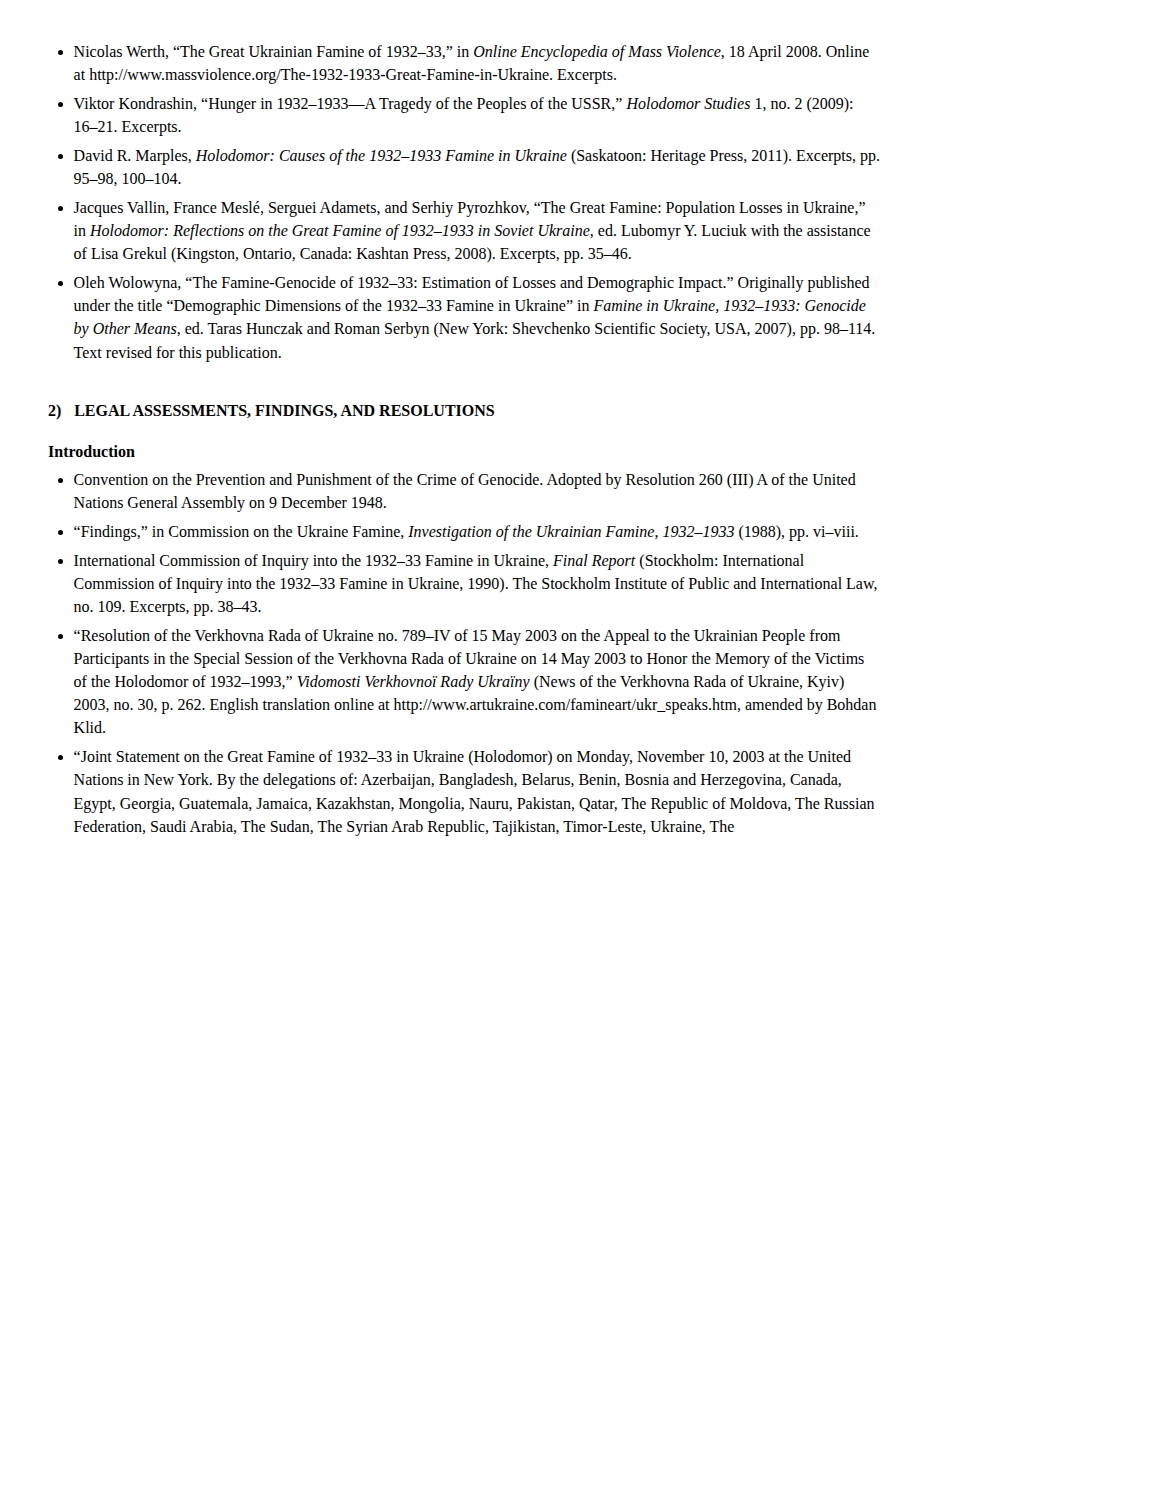Nicolas Werth, “The Great Ukrainian Famine of 1932–33,” in Online Encyclopedia of Mass Violence, 18 April 2008. Online at http://www.massviolence.org/The-1932-1933-Great-Famine-in-Ukraine. Excerpts.
Viktor Kondrashin, “Hunger in 1932–1933—A Tragedy of the Peoples of the USSR,” Holodomor Studies 1, no. 2 (2009): 16–21. Excerpts.
David R. Marples, Holodomor: Causes of the 1932–1933 Famine in Ukraine (Saskatoon: Heritage Press, 2011). Excerpts, pp. 95–98, 100–104.
Jacques Vallin, France Meslé, Serguei Adamets, and Serhiy Pyrozhkov, “The Great Famine: Population Losses in Ukraine,” in Holodomor: Reflections on the Great Famine of 1932–1933 in Soviet Ukraine, ed. Lubomyr Y. Luciuk with the assistance of Lisa Grekul (Kingston, Ontario, Canada: Kashtan Press, 2008). Excerpts, pp. 35–46.
Oleh Wolowyna, “The Famine-Genocide of 1932–33: Estimation of Losses and Demographic Impact.” Originally published under the title “Demographic Dimensions of the 1932–33 Famine in Ukraine” in Famine in Ukraine, 1932–1933: Genocide by Other Means, ed. Taras Hunczak and Roman Serbyn (New York: Shevchenko Scientific Society, USA, 2007), pp. 98–114. Text revised for this publication.
2) LEGAL ASSESSMENTS, FINDINGS, AND RESOLUTIONS
Introduction
Convention on the Prevention and Punishment of the Crime of Genocide. Adopted by Resolution 260 (III) A of the United Nations General Assembly on 9 December 1948.
“Findings,” in Commission on the Ukraine Famine, Investigation of the Ukrainian Famine, 1932–1933 (1988), pp. vi–viii.
International Commission of Inquiry into the 1932–33 Famine in Ukraine, Final Report (Stockholm: International Commission of Inquiry into the 1932–33 Famine in Ukraine, 1990). The Stockholm Institute of Public and International Law, no. 109. Excerpts, pp. 38–43.
“Resolution of the Verkhovna Rada of Ukraine no. 789–IV of 15 May 2003 on the Appeal to the Ukrainian People from Participants in the Special Session of the Verkhovna Rada of Ukraine on 14 May 2003 to Honor the Memory of the Victims of the Holodomor of 1932–1993,” Vidomosti Verkhovnoï Rady Ukraïny (News of the Verkhovna Rada of Ukraine, Kyiv) 2003, no. 30, p. 262. English translation online at http://www.artukraine.com/famineart/ukr_speaks.htm, amended by Bohdan Klid.
“Joint Statement on the Great Famine of 1932–33 in Ukraine (Holodomor) on Monday, November 10, 2003 at the United Nations in New York. By the delegations of: Azerbaijan, Bangladesh, Belarus, Benin, Bosnia and Herzegovina, Canada, Egypt, Georgia, Guatemala, Jamaica, Kazakhstan, Mongolia, Nauru, Pakistan, Qatar, The Republic of Moldova, The Russian Federation, Saudi Arabia, The Sudan, The Syrian Arab Republic, Tajikistan, Timor-Leste, Ukraine, The